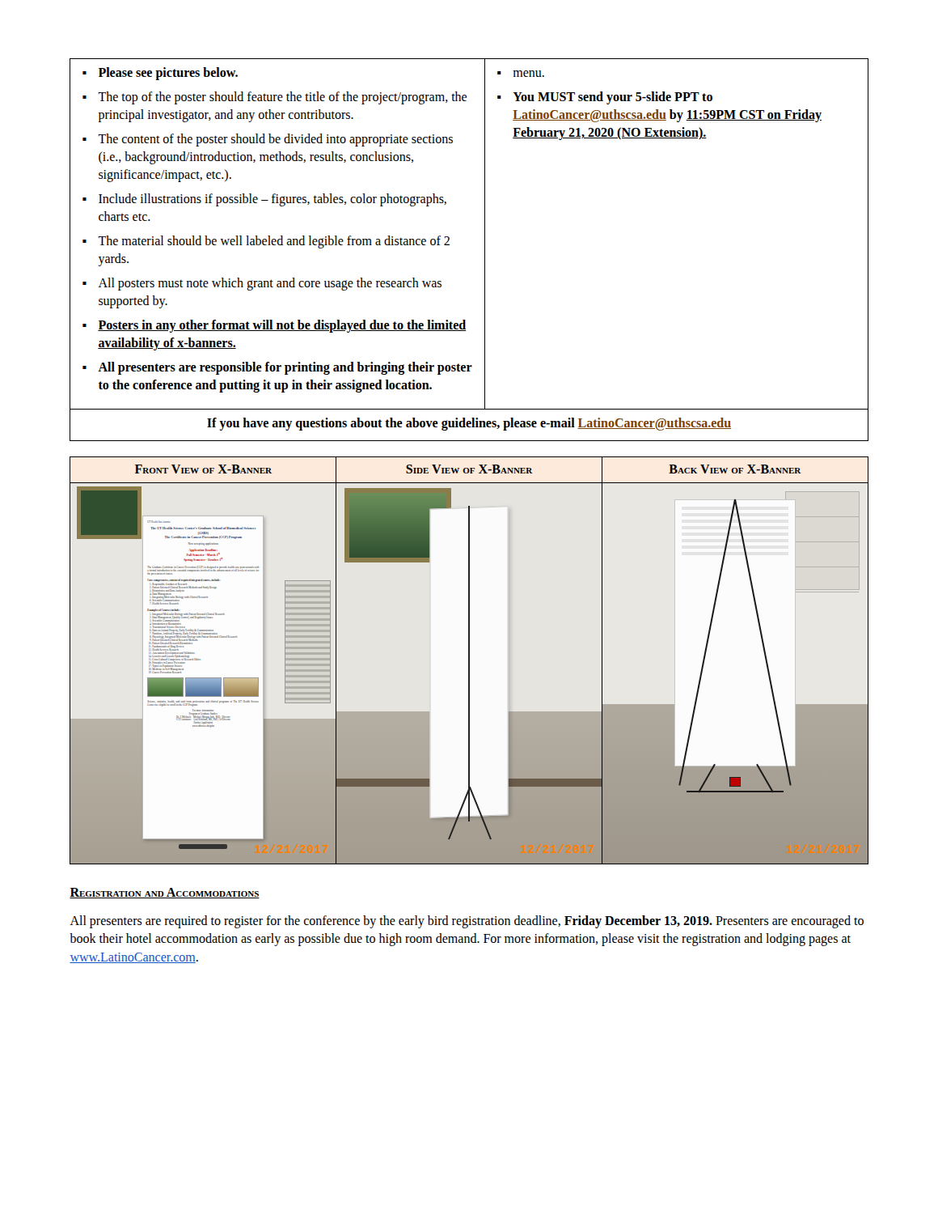| Please see pictures below. The top of the poster should feature the title of the project/program, the principal investigator, and any other contributors. The content of the poster should be divided into appropriate sections (i.e., background/introduction, methods, results, conclusions, significance/impact, etc.). Include illustrations if possible – figures, tables, color photographs, charts etc. The material should be well labeled and legible from a distance of 2 yards. All posters must note which grant and core usage the research was supported by. Posters in any other format will not be displayed due to the limited availability of x-banners. All presenters are responsible for printing and bringing their poster to the conference and putting it up in their assigned location. | menu. You MUST send your 5-slide PPT to LatinoCancer@uthscsa.edu by 11:59PM CST on Friday February 21, 2020 (NO Extension). |
| If you have any questions about the above guidelines, please e-mail LatinoCancer@uthscsa.edu |
| Front View of X-Banner | Side View of X-Banner | Back View of X-Banner |
| --- | --- | --- |
| UT Health San Antonio The UT Health Science Center's Graduate School of Biomedical Sciences (GSBS) The Certificate in Cancer Prevention (CCP) Program Now accepting applications Application Deadline: Fall Semester - March 1 st Spring Semester - October 1 st The Graduate Certificate in Cancer Prevention (CCP) is designed to provide health care professionals with a formal introduction to the essential components involved in the advancement of all levels of science for the prevention of cancer. Core competencies, content of required integrated course, include: Responsible Conduct of Research Patient Oriented Clinical Research Methods and Study Design Biostatistics and Data Analysis Data Management Integrating Molecular Biology with Clinical Research Scientific Communication Health Services Research Examples of Courses include: Integrated Molecular Biology with Patient Oriented Clinical Research Data Management, Quality Control, and Regulatory Issues Scientific Communication Introduction to Biostatistics Translational Science Overview Data on Animal Property, Early Fertility & Communication Nutrition, Artificial Property, Early Fertility & Communication Physiology, Integrated Molecular Biology with Patient Oriented Clinical Research Patient Oriented Clinical Research Methods Patient Oriented Research Biostatistics Fundamentals of Drug Review Health Services Research Assessment Development and Validation Genetics and Genetic Epidemiology Cross Cultural Competence of Research Ethics Principles in Cancer Prevention Topics in Population Science Medicine in Self-Management Cancer Prevention Research Science, statistics, health, and staff from professions and clinical programs of The UT Health Science Center are eligible to enroll in the CCP Program. For more information: Program of Graduate Studies Dr. J. Michaels Michael Morgan Jade, M.D., Director CCP Assistance Gail Kirkland, MS, PhD, Co-Director Further Application www.uthscsa.edu/gsbs 12/21/2017 | 12/21/2017 | 12/21/2017 |
Registration and Accommodations
All presenters are required to register for the conference by the early bird registration deadline, Friday December 13, 2019. Presenters are encouraged to book their hotel accommodation as early as possible due to high room demand. For more information, please visit the registration and lodging pages at www.LatinoCancer.com.